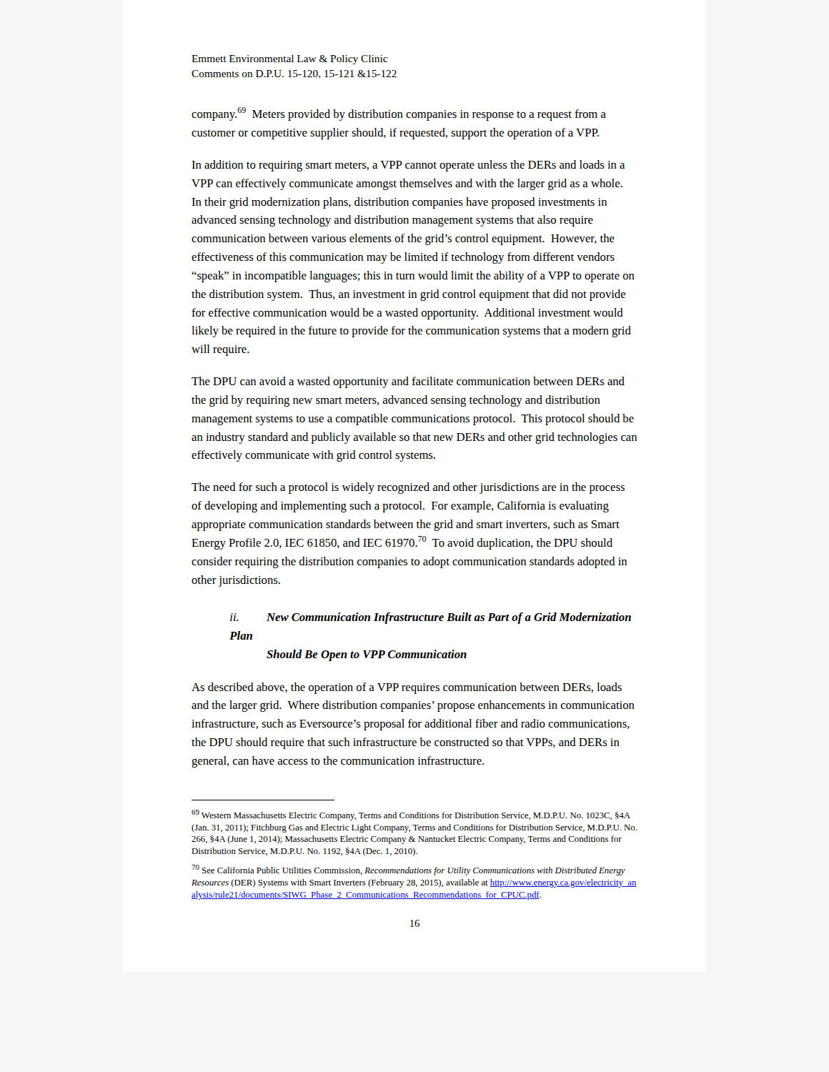Emmett Environmental Law & Policy Clinic
Comments on D.P.U. 15-120, 15-121 &15-122
company.69 Meters provided by distribution companies in response to a request from a customer or competitive supplier should, if requested, support the operation of a VPP.
In addition to requiring smart meters, a VPP cannot operate unless the DERs and loads in a VPP can effectively communicate amongst themselves and with the larger grid as a whole. In their grid modernization plans, distribution companies have proposed investments in advanced sensing technology and distribution management systems that also require communication between various elements of the grid’s control equipment. However, the effectiveness of this communication may be limited if technology from different vendors “speak” in incompatible languages; this in turn would limit the ability of a VPP to operate on the distribution system. Thus, an investment in grid control equipment that did not provide for effective communication would be a wasted opportunity. Additional investment would likely be required in the future to provide for the communication systems that a modern grid will require.
The DPU can avoid a wasted opportunity and facilitate communication between DERs and the grid by requiring new smart meters, advanced sensing technology and distribution management systems to use a compatible communications protocol. This protocol should be an industry standard and publicly available so that new DERs and other grid technologies can effectively communicate with grid control systems.
The need for such a protocol is widely recognized and other jurisdictions are in the process of developing and implementing such a protocol. For example, California is evaluating appropriate communication standards between the grid and smart inverters, such as Smart Energy Profile 2.0, IEC 61850, and IEC 61970.70 To avoid duplication, the DPU should consider requiring the distribution companies to adopt communication standards adopted in other jurisdictions.
ii. New Communication Infrastructure Built as Part of a Grid Modernization PlanShould Be Open to VPP Communication
As described above, the operation of a VPP requires communication between DERs, loads and the larger grid. Where distribution companies’ propose enhancements in communication infrastructure, such as Eversource’s proposal for additional fiber and radio communications, the DPU should require that such infrastructure be constructed so that VPPs, and DERs in general, can have access to the communication infrastructure.
69 Western Massachusetts Electric Company, Terms and Conditions for Distribution Service, M.D.P.U. No. 1023C, §4A (Jan. 31, 2011); Fitchburg Gas and Electric Light Company, Terms and Conditions for Distribution Service, M.D.P.U. No. 266, §4A (June 1, 2014); Massachusetts Electric Company & Nantucket Electric Company, Terms and Conditions for Distribution Service, M.D.P.U. No. 1192, §4A (Dec. 1, 2010).
70 See California Public Utilities Commission, Recommendations for Utility Communications with Distributed Energy Resources (DER) Systems with Smart Inverters (February 28, 2015), available at http://www.energy.ca.gov/electricity_analysis/rule21/documents/SIWG_Phase_2_Communications_Recommendations_for_CPUC.pdf.
16